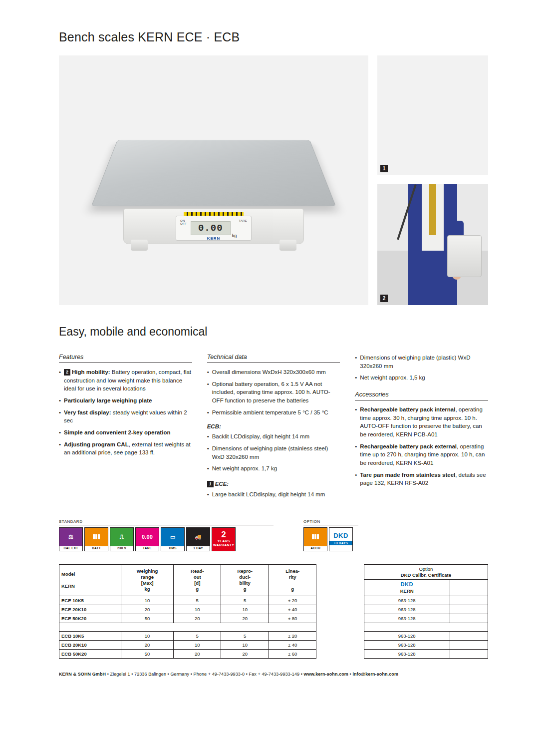Bench scales KERN ECE · ECB
ON
OFF TARE
0.00
kg KERN
ON
OFF TARE
0.00
kg KERN
1
2
Easy, mobile and economical
Features
2 High mobility: Battery operation, compact, flat construction and low weight make this balance ideal for use in several locations
Particularly large weighing plate
Very fast display: steady weight values within 2 sec
Simple and convenient 2-key operation
Adjusting program CAL, external test weights at an additional price, see page 133 ff.
Technical data
Overall dimensions WxDxH 320x300x60 mm
Optional battery operation, 6 x 1.5 V AA not included, operating time approx. 100 h. AUTO-OFF function to preserve the batteries
Permissible ambient temperature 5 °C / 35 °C
ECB:
Backlit LCDdisplay, digit height 14 mm
Dimensions of weighing plate (stainless steel) WxD 320x260 mm
Net weight approx. 1,7 kg
1 ECE:
Large backlit LCDdisplay, digit height 14 mm
Dimensions of weighing plate (plastic) WxD 320x260 mm
Net weight approx. 1,5 kg
Accessories
Rechargeable battery pack internal, operating time approx. 30 h, charging time approx. 10 h. AUTO-OFF function to preserve the battery, can be reordered, KERN PCB-A01
Rechargeable battery pack external, operating time up to 270 h, charging time approx. 10 h, can be reordered, KERN KS-A01
Tare pan made from stainless steel, details see page 132, KERN RFS-A02
STANDARD
⚖
CAL EXT
BATT
⎍
230 V
0.00
TARE
▭
DMS
🚚
1 DAY
2 YEARS
WARRANTY
OPTION
ACCU
DKD +3 DAYS
| Model KERN | Weighing range [Max] kg | Read- out [d] g | Repro- duci- bility g | Linea- rity g | | Option DKD Calibr. Certificate |
| --- | --- | --- | --- | --- | --- | --- |
| DKD KERN | |
| ECE 10K5 | 10 | 5 | 5 | ± 20 | | 963-128 | |
| ECE 20K10 | 20 | 10 | 10 | ± 40 | | 963-128 | |
| ECE 50K20 | 50 | 20 | 20 | ± 80 | | 963-128 | |
| ECB 10K5 | 10 | 5 | 5 | ± 20 | | 963-128 | |
| ECB 20K10 | 20 | 10 | 10 | ± 40 | | 963-128 | |
| ECB 50K20 | 50 | 20 | 20 | ± 60 | | 963-128 | |
KERN & SOHN GmbH • Ziegelei 1 • 72336 Balingen • Germany • Phone + 49-7433-9933-0 • Fax + 49-7433-9933-149 • www.kern-sohn.com • info@kern-sohn.com